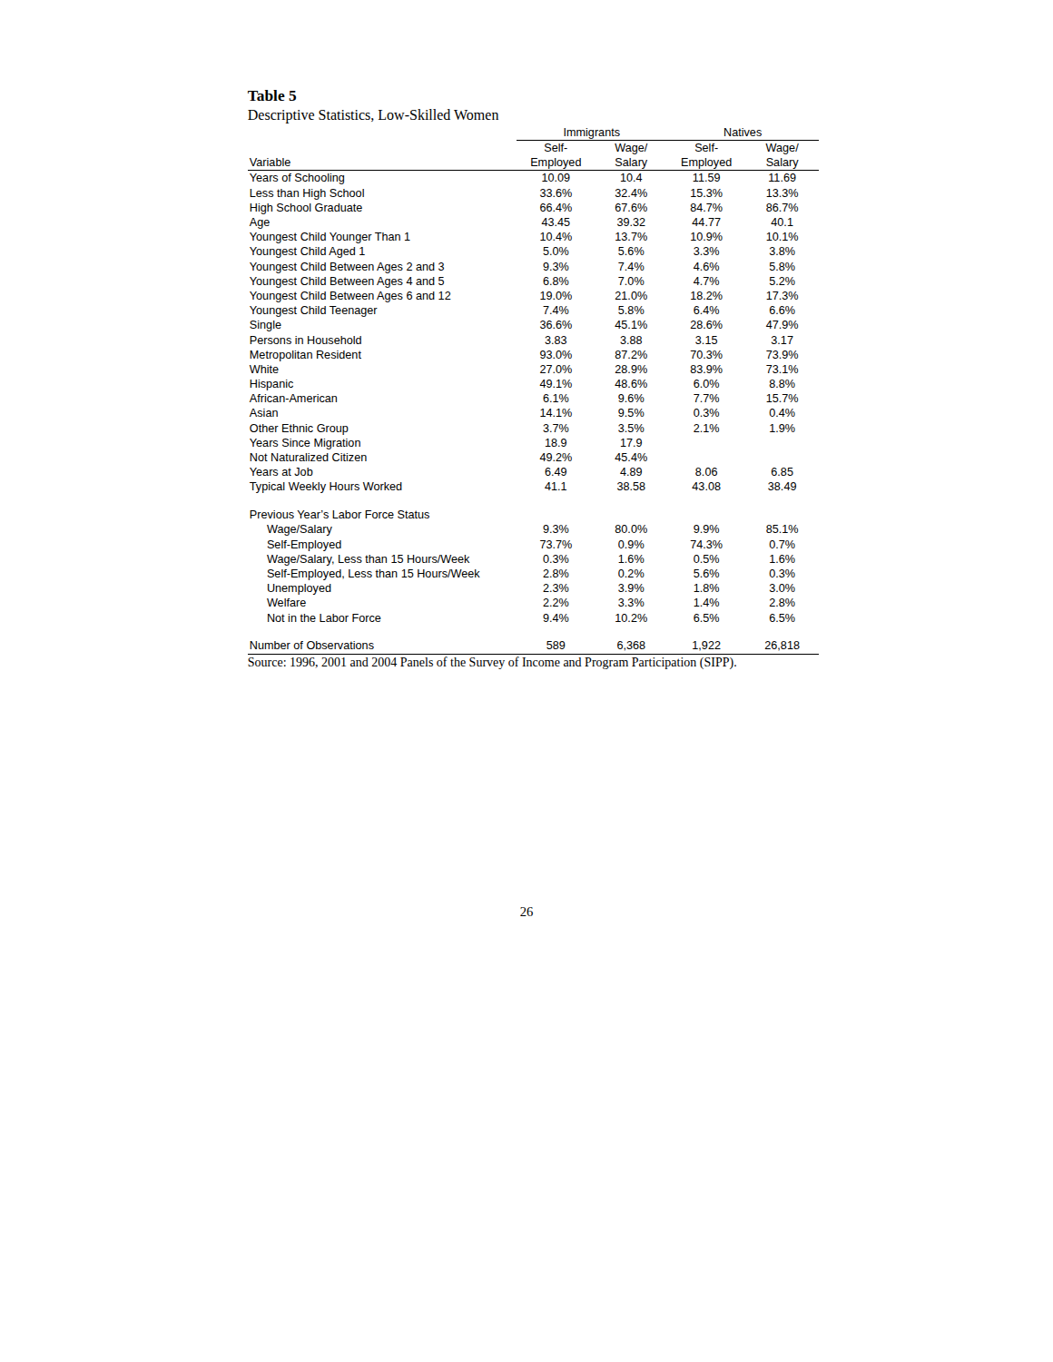Table 5
Descriptive Statistics, Low-Skilled Women
| | Immigrants | Natives |
| | Self- | Wage/ | Self- | Wage/ |
| Variable | Employed | Salary | Employed | Salary |
| Years of Schooling | 10.09 | 10.4 | 11.59 | 11.69 |
| Less than High School | 33.6% | 32.4% | 15.3% | 13.3% |
| High School Graduate | 66.4% | 67.6% | 84.7% | 86.7% |
| Age | 43.45 | 39.32 | 44.77 | 40.1 |
| Youngest Child Younger Than 1 | 10.4% | 13.7% | 10.9% | 10.1% |
| Youngest Child Aged 1 | 5.0% | 5.6% | 3.3% | 3.8% |
| Youngest Child Between Ages 2 and 3 | 9.3% | 7.4% | 4.6% | 5.8% |
| Youngest Child Between Ages 4 and 5 | 6.8% | 7.0% | 4.7% | 5.2% |
| Youngest Child Between Ages 6 and 12 | 19.0% | 21.0% | 18.2% | 17.3% |
| Youngest Child Teenager | 7.4% | 5.8% | 6.4% | 6.6% |
| Single | 36.6% | 45.1% | 28.6% | 47.9% |
| Persons in Household | 3.83 | 3.88 | 3.15 | 3.17 |
| Metropolitan Resident | 93.0% | 87.2% | 70.3% | 73.9% |
| White | 27.0% | 28.9% | 83.9% | 73.1% |
| Hispanic | 49.1% | 48.6% | 6.0% | 8.8% |
| African-American | 6.1% | 9.6% | 7.7% | 15.7% |
| Asian | 14.1% | 9.5% | 0.3% | 0.4% |
| Other Ethnic Group | 3.7% | 3.5% | 2.1% | 1.9% |
| Years Since Migration | 18.9 | 17.9 | | |
| Not Naturalized Citizen | 49.2% | 45.4% | | |
| Years at Job | 6.49 | 4.89 | 8.06 | 6.85 |
| Typical Weekly Hours Worked | 41.1 | 38.58 | 43.08 | 38.49 |
| Previous Year’s Labor Force Status | | | | |
| Wage/Salary | 9.3% | 80.0% | 9.9% | 85.1% |
| Self-Employed | 73.7% | 0.9% | 74.3% | 0.7% |
| Wage/Salary, Less than 15 Hours/Week | 0.3% | 1.6% | 0.5% | 1.6% |
| Self-Employed, Less than 15 Hours/Week | 2.8% | 0.2% | 5.6% | 0.3% |
| Unemployed | 2.3% | 3.9% | 1.8% | 3.0% |
| Welfare | 2.2% | 3.3% | 1.4% | 2.8% |
| Not in the Labor Force | 9.4% | 10.2% | 6.5% | 6.5% |
| Number of Observations | 589 | 6,368 | 1,922 | 26,818 |
Source: 1996, 2001 and 2004 Panels of the Survey of Income and Program Participation (SIPP).
26